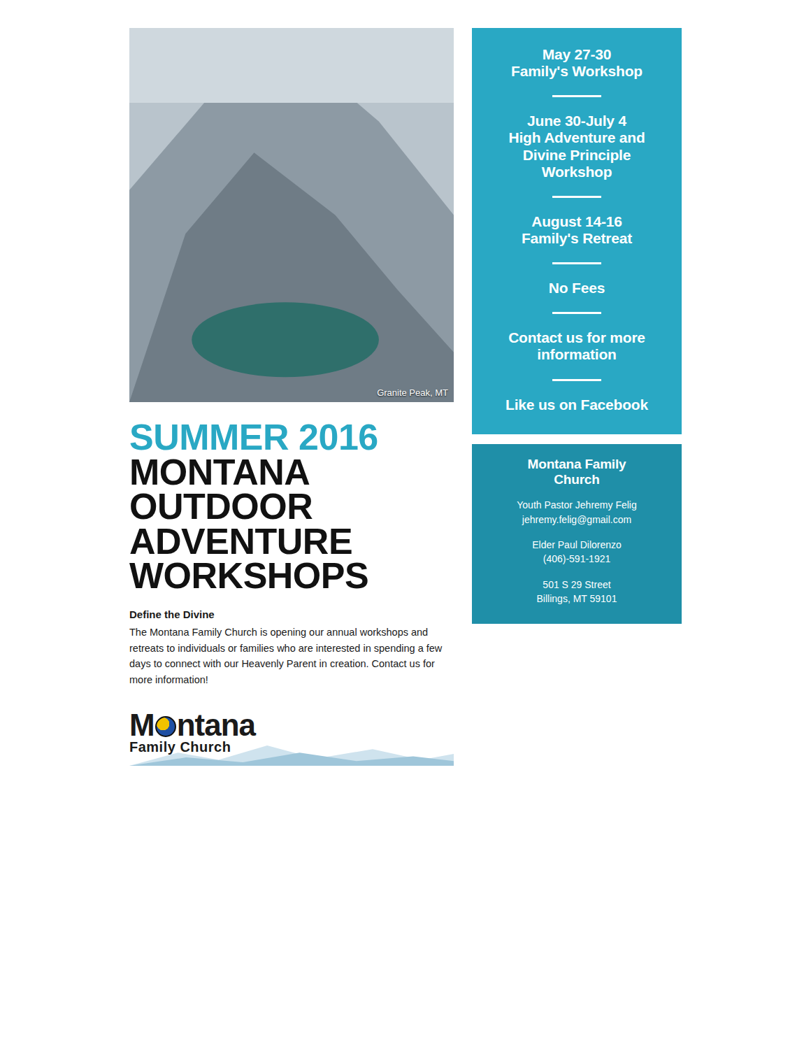Granite Peak, MT
Summer 2016 Montana Outdoor Adventure Workshops
Define the Divine
The Montana Family Church is opening our annual workshops and retreats to individuals or families who are interested in spending a few days to connect with our Heavenly Parent in creation. Contact us for more information!
M ntana
Family Church
May 27-30
Family's Workshop
June 30-July 4
High Adventure and
Divine Principle
Workshop
August 14-16
Family's Retreat
No Fees
Contact us for more
information
Like us on Facebook
Montana Family
Church
Youth Pastor Jehremy Felig
jehremy.felig@gmail.com
Elder Paul Dilorenzo
(406)-591-1921
501 S 29 Street
Billings, MT 59101